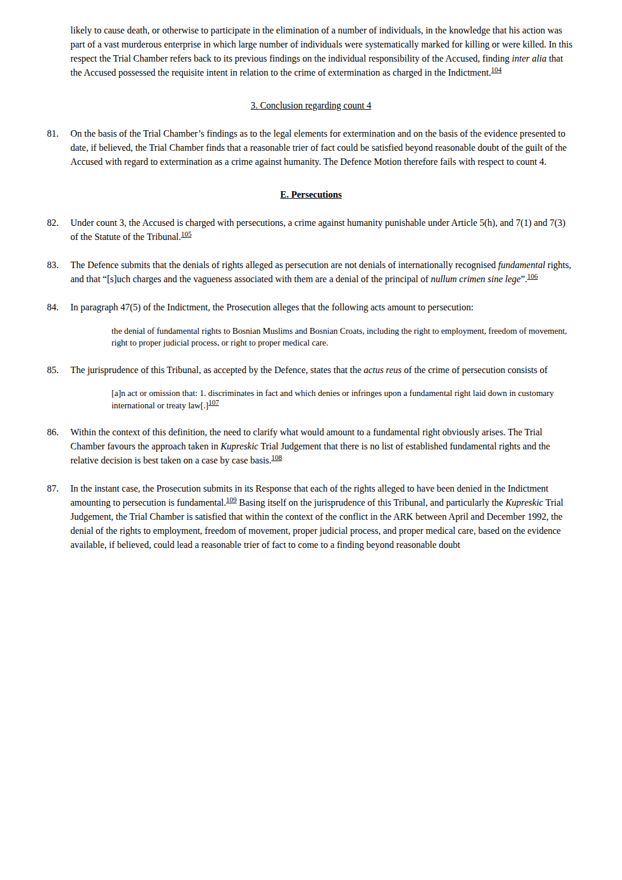likely to cause death, or otherwise to participate in the elimination of a number of individuals, in the knowledge that his action was part of a vast murderous enterprise in which large number of individuals were systematically marked for killing or were killed. In this respect the Trial Chamber refers back to its previous findings on the individual responsibility of the Accused, finding inter alia that the Accused possessed the requisite intent in relation to the crime of extermination as charged in the Indictment.104
3. Conclusion regarding count 4
On the basis of the Trial Chamber’s findings as to the legal elements for extermination and on the basis of the evidence presented to date, if believed, the Trial Chamber finds that a reasonable trier of fact could be satisfied beyond reasonable doubt of the guilt of the Accused with regard to extermination as a crime against humanity. The Defence Motion therefore fails with respect to count 4.
E. Persecutions
Under count 3, the Accused is charged with persecutions, a crime against humanity punishable under Article 5(h), and 7(1) and 7(3) of the Statute of the Tribunal.105
The Defence submits that the denials of rights alleged as persecution are not denials of internationally recognised fundamental rights, and that “[s]uch charges and the vagueness associated with them are a denial of the principal of nullum crimen sine lege”.106
In paragraph 47(5) of the Indictment, the Prosecution alleges that the following acts amount to persecution:
the denial of fundamental rights to Bosnian Muslims and Bosnian Croats, including the right to employment, freedom of movement, right to proper judicial process, or right to proper medical care.
The jurisprudence of this Tribunal, as accepted by the Defence, states that the actus reus of the crime of persecution consists of
[a]n act or omission that: 1. discriminates in fact and which denies or infringes upon a fundamental right laid down in customary international or treaty law[.]107
Within the context of this definition, the need to clarify what would amount to a fundamental right obviously arises. The Trial Chamber favours the approach taken in Kupreskic Trial Judgement that there is no list of established fundamental rights and the relative decision is best taken on a case by case basis.108
In the instant case, the Prosecution submits in its Response that each of the rights alleged to have been denied in the Indictment amounting to persecution is fundamental.109 Basing itself on the jurisprudence of this Tribunal, and particularly the Kupreskic Trial Judgement, the Trial Chamber is satisfied that within the context of the conflict in the ARK between April and December 1992, the denial of the rights to employment, freedom of movement, proper judicial process, and proper medical care, based on the evidence available, if believed, could lead a reasonable trier of fact to come to a finding beyond reasonable doubt